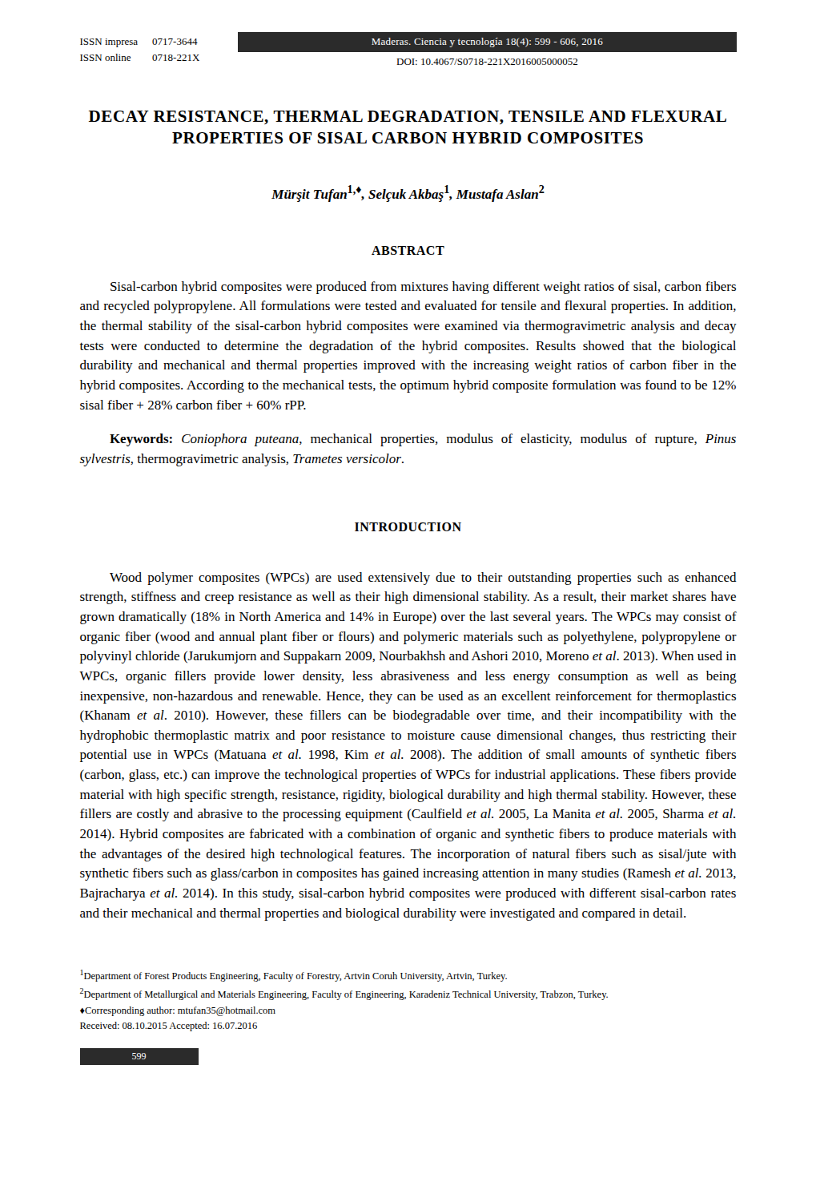| ISSN impresa | 0717-3644 |
| ISSN online | 0718-221X |
Maderas. Ciencia y tecnología 18(4): 599 - 606, 2016
DOI: 10.4067/S0718-221X2016005000052
Decay resistance, thermal degradation, tensile and flexural properties of sisal carbon hybrid composites
Mürşit Tufan1,♦, Selçuk Akbaş1, Mustafa Aslan2
Abstract
Sisal-carbon hybrid composites were produced from mixtures having different weight ratios of sisal, carbon fibers and recycled polypropylene. All formulations were tested and evaluated for tensile and flexural properties. In addition, the thermal stability of the sisal-carbon hybrid composites were examined via thermogravimetric analysis and decay tests were conducted to determine the degradation of the hybrid composites. Results showed that the biological durability and mechanical and thermal properties improved with the increasing weight ratios of carbon fiber in the hybrid composites. According to the mechanical tests, the optimum hybrid composite formulation was found to be 12% sisal fiber + 28% carbon fiber + 60% rPP.
Keywords: Coniophora puteana, mechanical properties, modulus of elasticity, modulus of rupture, Pinus sylvestris, thermogravimetric analysis, Trametes versicolor.
Introduction
Wood polymer composites (WPCs) are used extensively due to their outstanding properties such as enhanced strength, stiffness and creep resistance as well as their high dimensional stability. As a result, their market shares have grown dramatically (18% in North America and 14% in Europe) over the last several years. The WPCs may consist of organic fiber (wood and annual plant fiber or flours) and polymeric materials such as polyethylene, polypropylene or polyvinyl chloride (Jarukumjorn and Suppakarn 2009, Nourbakhsh and Ashori 2010, Moreno et al. 2013). When used in WPCs, organic fillers provide lower density, less abrasiveness and less energy consumption as well as being inexpensive, non-hazardous and renewable. Hence, they can be used as an excellent reinforcement for thermoplastics (Khanam et al. 2010). However, these fillers can be biodegradable over time, and their incompatibility with the hydrophobic thermoplastic matrix and poor resistance to moisture cause dimensional changes, thus restricting their potential use in WPCs (Matuana et al. 1998, Kim et al. 2008). The addition of small amounts of synthetic fibers (carbon, glass, etc.) can improve the technological properties of WPCs for industrial applications. These fibers provide material with high specific strength, resistance, rigidity, biological durability and high thermal stability. However, these fillers are costly and abrasive to the processing equipment (Caulfield et al. 2005, La Manita et al. 2005, Sharma et al. 2014). Hybrid composites are fabricated with a combination of organic and synthetic fibers to produce materials with the advantages of the desired high technological features. The incorporation of natural fibers such as sisal/jute with synthetic fibers such as glass/carbon in composites has gained increasing attention in many studies (Ramesh et al. 2013, Bajracharya et al. 2014). In this study, sisal-carbon hybrid composites were produced with different sisal-carbon rates and their mechanical and thermal properties and biological durability were investigated and compared in detail.
1Department of Forest Products Engineering, Faculty of Forestry, Artvin Coruh University, Artvin, Turkey.
2Department of Metallurgical and Materials Engineering, Faculty of Engineering, Karadeniz Technical University, Trabzon, Turkey.
♦Corresponding author: mtufan35@hotmail.com
Received: 08.10.2015 Accepted: 16.07.2016
599